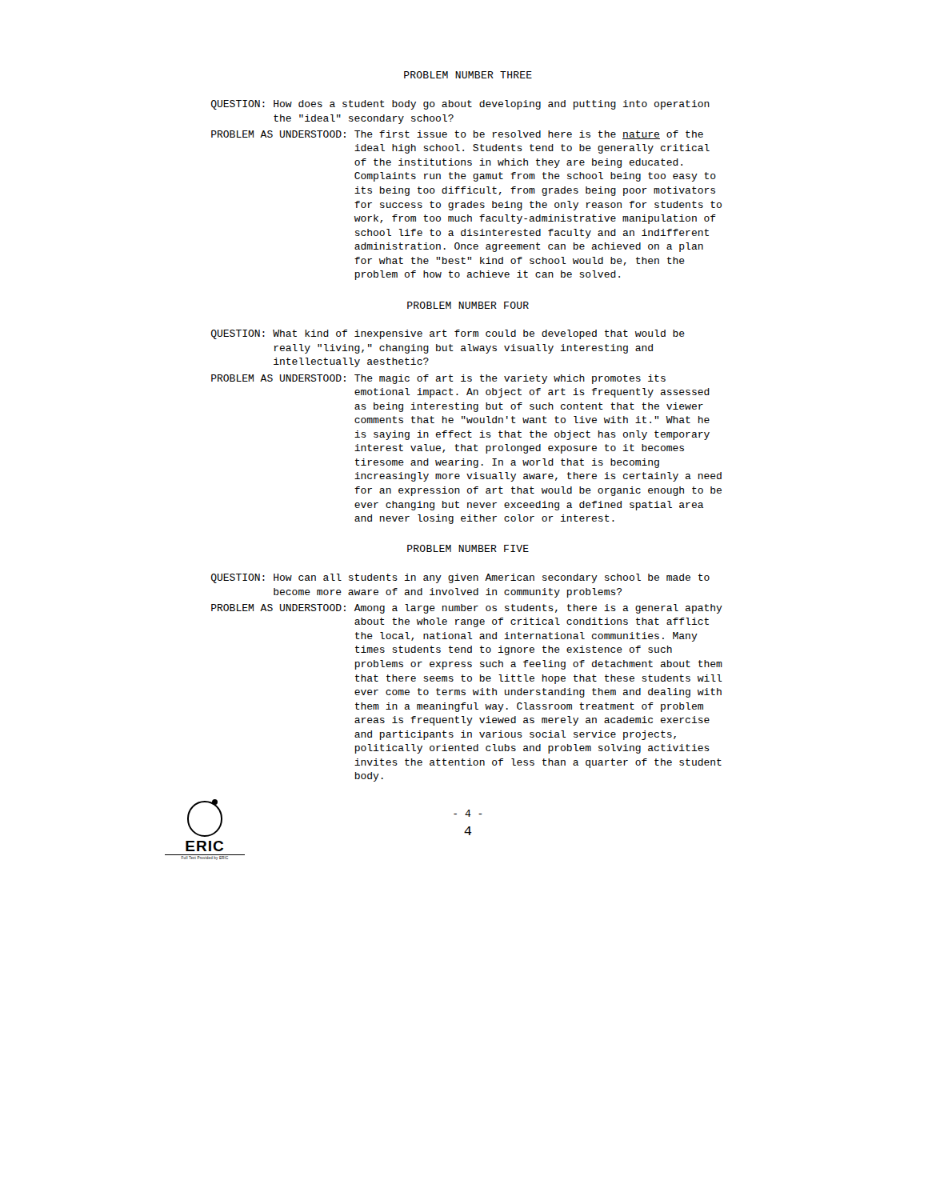PROBLEM NUMBER THREE
QUESTION:
How does a student body go about developing and putting into operation the "ideal" secondary school?
PROBLEM AS UNDERSTOOD:
The first issue to be resolved here is the nature of the ideal high school. Students tend to be generally critical of the institutions in which they are being educated. Complaints run the gamut from the school being too easy to its being too difficult, from grades being poor motivators for success to grades being the only reason for students to work, from too much faculty-administrative manipulation of school life to a disinterested faculty and an indifferent administration. Once agreement can be achieved on a plan for what the "best" kind of school would be, then the problem of how to achieve it can be solved.
PROBLEM NUMBER FOUR
QUESTION:
What kind of inexpensive art form could be developed that would be really "living," changing but always visually interesting and intellectually aesthetic?
PROBLEM AS UNDERSTOOD:
The magic of art is the variety which promotes its emotional impact. An object of art is frequently assessed as being interesting but of such content that the viewer comments that he "wouldn't want to live with it." What he is saying in effect is that the object has only temporary interest value, that prolonged exposure to it becomes tiresome and wearing. In a world that is becoming increasingly more visually aware, there is certainly a need for an expression of art that would be organic enough to be ever changing but never exceeding a defined spatial area and never losing either color or interest.
PROBLEM NUMBER FIVE
QUESTION:
How can all students in any given American secondary school be made to become more aware of and involved in community problems?
PROBLEM AS UNDERSTOOD:
Among a large number os students, there is a general apathy about the whole range of critical conditions that afflict the local, national and international communities. Many times students tend to ignore the existence of such problems or express such a feeling of detachment about them that there seems to be little hope that these students will ever come to terms with understanding them and dealing with them in a meaningful way. Classroom treatment of problem areas is frequently viewed as merely an academic exercise and participants in various social service projects, politically oriented clubs and problem solving activities invites the attention of less than a quarter of the student body.
- 4 -
4
ERIC
Full Text Provided by ERIC